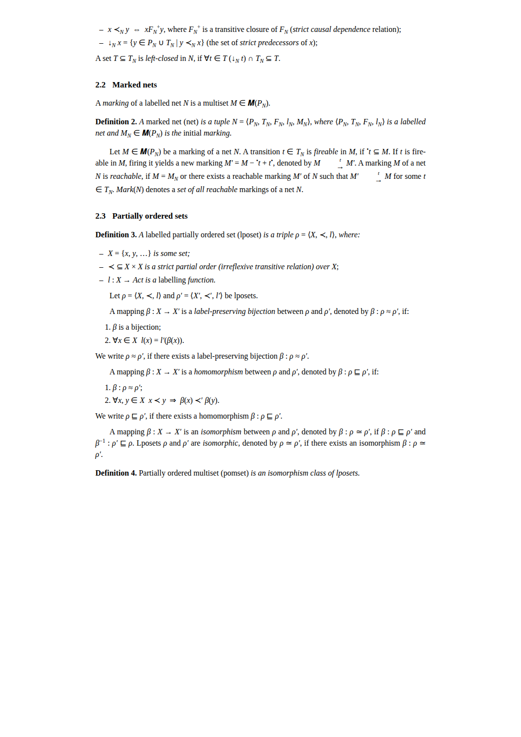x ≺N y ⇔ xFN+y, where FN+ is a transitive closure of FN (strict causal dependence relation);
↓N x = {y ∈ PN ∪ TN | y ≺N x} (the set of strict predecessors of x);
A set T ⊆ TN is left-closed in N, if ∀t ∈ T (↓N t) ∩ TN ⊆ T.
2.2 Marked nets
A marking of a labelled net N is a multiset M ∈ 𝑴(PN).
Definition 2. A marked net (net) is a tuple N = ⟨PN, TN, FN, lN, MN⟩, where ⟨PN, TN, FN, lN⟩ is a labelled net and MN ∈ 𝑴(PN) is the initial marking.
Let M ∈ 𝑴(PN) be a marking of a net N. A transition t ∈ TN is fireable in M, if •t ⊆ M. If t is fireable in M, firing it yields a new marking M′ = M − •t + t•, denoted by M t→ M′. A marking M of a net N is reachable, if M = MN or there exists a reachable marking M′ of N such that M′ t→ M for some t ∈ TN. Mark(N) denotes a set of all reachable markings of a net N.
2.3 Partially ordered sets
Definition 3. A labelled partially ordered set (lposet) is a triple ρ = ⟨X, ≺, l⟩, where:
X = {x, y, …} is some set;
≺ ⊆ X × X is a strict partial order (irreflexive transitive relation) over X;
l : X → Act is a labelling function.
Let ρ = ⟨X, ≺, l⟩ and ρ′ = ⟨X′, ≺′, l′⟩ be lposets.
A mapping β : X → X′ is a label-preserving bijection between ρ and ρ′, denoted by β : ρ ≈ ρ′, if:
β is a bijection;
∀x ∈ X l(x) = l′(β(x)).
We write ρ ≈ ρ′, if there exists a label-preserving bijection β : ρ ≈ ρ′.
A mapping β : X → X′ is a homomorphism between ρ and ρ′, denoted by β : ρ ⊑ ρ′, if:
β : ρ ≈ ρ′;
∀x, y ∈ X x ≺ y ⇒ β(x) ≺′ β(y).
We write ρ ⊑ ρ′, if there exists a homomorphism β : ρ ⊑ ρ′.
A mapping β : X → X′ is an isomorphism between ρ and ρ′, denoted by β : ρ ≃ ρ′, if β : ρ ⊑ ρ′ and β−1 : ρ′ ⊑ ρ. Lposets ρ and ρ′ are isomorphic, denoted by ρ ≃ ρ′, if there exists an isomorphism β : ρ ≃ ρ′.
Definition 4. Partially ordered multiset (pomset) is an isomorphism class of lposets.